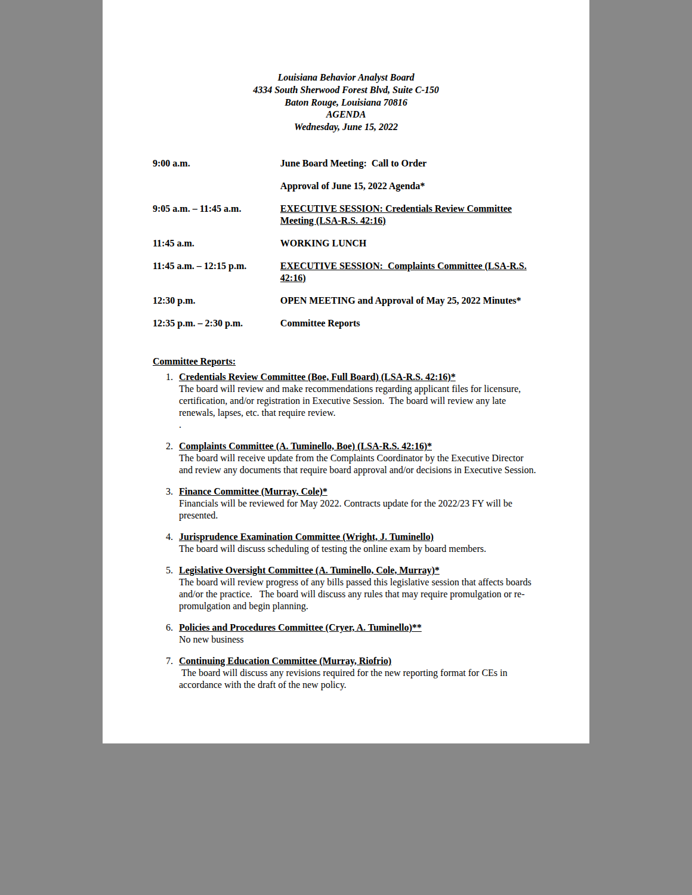Louisiana Behavior Analyst Board
4334 South Sherwood Forest Blvd, Suite C-150
Baton Rouge, Louisiana 70816
AGENDA
Wednesday, June 15, 2022
| 9:00 a.m. | June Board Meeting: Call to Order |
| | Approval of June 15, 2022 Agenda* |
| 9:05 a.m. – 11:45 a.m. | EXECUTIVE SESSION: Credentials Review Committee Meeting (LSA-R.S. 42:16) |
| 11:45 a.m. | WORKING LUNCH |
| 11:45 a.m. – 12:15 p.m. | EXECUTIVE SESSION: Complaints Committee (LSA-R.S. 42:16) |
| 12:30 p.m. | OPEN MEETING and Approval of May 25, 2022 Minutes* |
| 12:35 p.m. – 2:30 p.m. | Committee Reports |
Committee Reports:
Credentials Review Committee (Boe, Full Board) (LSA-R.S. 42:16)*
The board will review and make recommendations regarding applicant files for licensure, certification, and/or registration in Executive Session. The board will review any late renewals, lapses, etc. that require review.
.
Complaints Committee (A. Tuminello, Boe) (LSA-R.S. 42:16)*
The board will receive update from the Complaints Coordinator by the Executive Director and review any documents that require board approval and/or decisions in Executive Session.
Finance Committee (Murray, Cole)*
Financials will be reviewed for May 2022. Contracts update for the 2022/23 FY will be presented.
Jurisprudence Examination Committee (Wright, J. Tuminello)
The board will discuss scheduling of testing the online exam by board members.
Legislative Oversight Committee (A. Tuminello, Cole, Murray)*
The board will review progress of any bills passed this legislative session that affects boards and/or the practice. The board will discuss any rules that may require promulgation or re-promulgation and begin planning.
Policies and Procedures Committee (Cryer, A. Tuminello)**
No new business
Continuing Education Committee (Murray, Riofrio)
The board will discuss any revisions required for the new reporting format for CEs in accordance with the draft of the new policy.